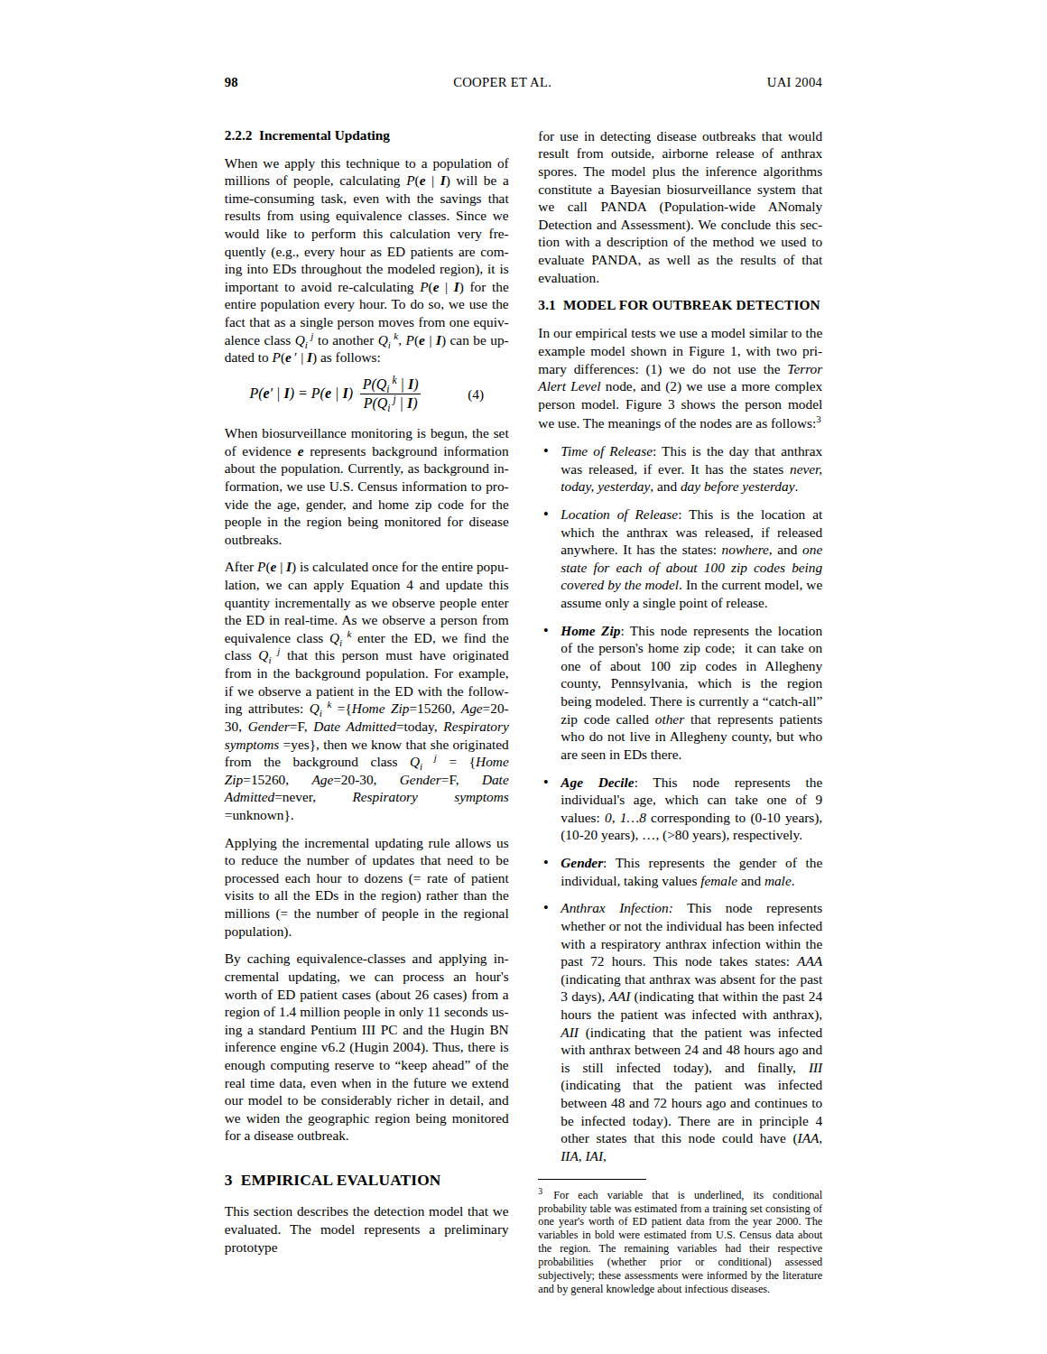98 COOPER ET AL. UAI 2004
2.2.2 Incremental Updating
When we apply this technique to a population of millions of people, calculating P(e | I) will be a time-consuming task, even with the savings that results from using equivalence classes. Since we would like to perform this calculation very frequently (e.g., every hour as ED patients are coming into EDs throughout the modeled region), it is important to avoid re-calculating P(e | I) for the entire population every hour. To do so, we use the fact that as a single person moves from one equivalence class Qi j to another Qi k, P(e | I) can be updated to P(e ′ | I) as follows:
P(e' | I) = P(e | I) P(Qi k | I) P(Qi j | I) (4)
When biosurveillance monitoring is begun, the set of evidence e represents background information about the population. Currently, as background information, we use U.S. Census information to provide the age, gender, and home zip code for the people in the region being monitored for disease outbreaks.
After P(e | I) is calculated once for the entire population, we can apply Equation 4 and update this quantity incrementally as we observe people enter the ED in real-time. As we observe a person from equivalence class Qi k enter the ED, we find the class Qi j that this person must have originated from in the background population. For example, if we observe a patient in the ED with the following attributes: Qi k ={Home Zip=15260, Age=20-30, Gender=F, Date Admitted=today, Respiratory symptoms =yes}, then we know that she originated from the background class Qi j = {Home Zip=15260, Age=20-30, Gender=F, Date Admitted=never, Respiratory symptoms =unknown}.
Applying the incremental updating rule allows us to reduce the number of updates that need to be processed each hour to dozens (= rate of patient visits to all the EDs in the region) rather than the millions (= the number of people in the regional population).
By caching equivalence-classes and applying incremental updating, we can process an hour's worth of ED patient cases (about 26 cases) from a region of 1.4 million people in only 11 seconds using a standard Pentium III PC and the Hugin BN inference engine v6.2 (Hugin 2004). Thus, there is enough computing reserve to “keep ahead” of the real time data, even when in the future we extend our model to be considerably richer in detail, and we widen the geographic region being monitored for a disease outbreak.
3 EMPIRICAL EVALUATION
This section describes the detection model that we evaluated. The model represents a preliminary prototype
for use in detecting disease outbreaks that would result from outside, airborne release of anthrax spores. The model plus the inference algorithms constitute a Bayesian biosurveillance system that we call PANDA (Population-wide ANomaly Detection and Assessment). We conclude this section with a description of the method we used to evaluate PANDA, as well as the results of that evaluation.
3.1 MODEL FOR OUTBREAK DETECTION
In our empirical tests we use a model similar to the example model shown in Figure 1, with two primary differences: (1) we do not use the Terror Alert Level node, and (2) we use a more complex person model. Figure 3 shows the person model we use. The meanings of the nodes are as follows:3
Time of Release: This is the day that anthrax was released, if ever. It has the states never, today, yesterday, and day before yesterday.
Location of Release: This is the location at which the anthrax was released, if released anywhere. It has the states: nowhere, and one state for each of about 100 zip codes being covered by the model. In the current model, we assume only a single point of release.
Home Zip: This node represents the location of the person's home zip code; it can take on one of about 100 zip codes in Allegheny county, Pennsylvania, which is the region being modeled. There is currently a “catch-all” zip code called other that represents patients who do not live in Allegheny county, but who are seen in EDs there.
Age Decile: This node represents the individual's age, which can take one of 9 values: 0, 1…8 corresponding to (0-10 years), (10-20 years), …, (>80 years), respectively.
Gender: This represents the gender of the individual, taking values female and male.
Anthrax Infection: This node represents whether or not the individual has been infected with a respiratory anthrax infection within the past 72 hours. This node takes states: AAA (indicating that anthrax was absent for the past 3 days), AAI (indicating that within the past 24 hours the patient was infected with anthrax), AII (indicating that the patient was infected with anthrax between 24 and 48 hours ago and is still infected today), and finally, III (indicating that the patient was infected between 48 and 72 hours ago and continues to be infected today). There are in principle 4 other states that this node could have (IAA, IIA, IAI,
3 For each variable that is underlined, its conditional probability table was estimated from a training set consisting of one year's worth of ED patient data from the year 2000. The variables in bold were estimated from U.S. Census data about the region. The remaining variables had their respective probabilities (whether prior or conditional) assessed subjectively; these assessments were informed by the literature and by general knowledge about infectious diseases.